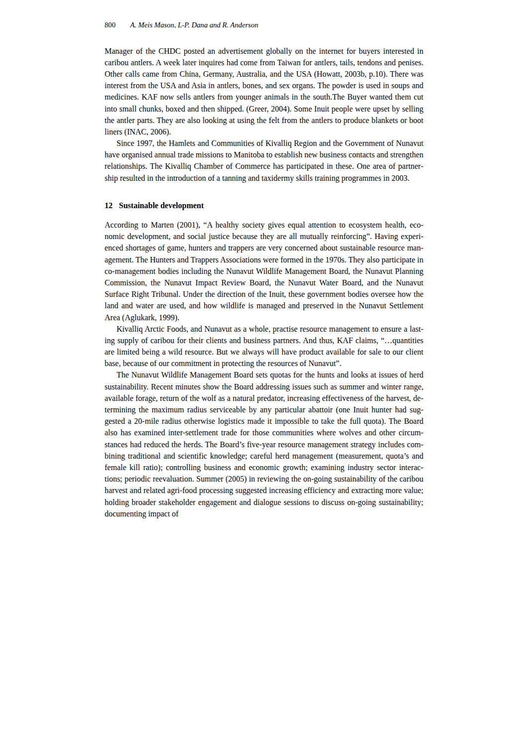800 A. Meis Mason, L-P. Dana and R. Anderson
Manager of the CHDC posted an advertisement globally on the internet for buyers interested in caribou antlers. A week later inquires had come from Taiwan for antlers, tails, tendons and penises. Other calls came from China, Germany, Australia, and the USA (Howatt, 2003b, p.10). There was interest from the USA and Asia in antlers, bones, and sex organs. The powder is used in soups and medicines. KAF now sells antlers from younger animals in the south.The Buyer wanted them cut into small chunks, boxed and then shipped. (Greer, 2004). Some Inuit people were upset by selling the antler parts. They are also looking at using the felt from the antlers to produce blankets or boot liners (INAC, 2006).
Since 1997, the Hamlets and Communities of Kivalliq Region and the Government of Nunavut have organised annual trade missions to Manitoba to establish new business contacts and strengthen relationships. The Kivalliq Chamber of Commerce has participated in these. One area of partnership resulted in the introduction of a tanning and taxidermy skills training programmes in 2003.
12 Sustainable development
According to Marten (2001), “A healthy society gives equal attention to ecosystem health, economic development, and social justice because they are all mutually reinforcing”. Having experienced shortages of game, hunters and trappers are very concerned about sustainable resource management. The Hunters and Trappers Associations were formed in the 1970s. They also participate in co-management bodies including the Nunavut Wildlife Management Board, the Nunavut Planning Commission, the Nunavut Impact Review Board, the Nunavut Water Board, and the Nunavut Surface Right Tribunal. Under the direction of the Inuit, these government bodies oversee how the land and water are used, and how wildlife is managed and preserved in the Nunavut Settlement Area (Aglukark, 1999).
Kivalliq Arctic Foods, and Nunavut as a whole, practise resource management to ensure a lasting supply of caribou for their clients and business partners. And thus, KAF claims, “…quantities are limited being a wild resource. But we always will have product available for sale to our client base, because of our commitment in protecting the resources of Nunavut”.
The Nunavut Wildlife Management Board sets quotas for the hunts and looks at issues of herd sustainability. Recent minutes show the Board addressing issues such as summer and winter range, available forage, return of the wolf as a natural predator, increasing effectiveness of the harvest, determining the maximum radius serviceable by any particular abattoir (one Inuit hunter had suggested a 20-mile radius otherwise logistics made it impossible to take the full quota). The Board also has examined inter-settlement trade for those communities where wolves and other circumstances had reduced the herds. The Board’s five-year resource management strategy includes combining traditional and scientific knowledge; careful herd management (measurement, quota’s and female kill ratio); controlling business and economic growth; examining industry sector interactions; periodic reevaluation. Summer (2005) in reviewing the on-going sustainability of the caribou harvest and related agri-food processing suggested increasing efficiency and extracting more value; holding broader stakeholder engagement and dialogue sessions to discuss on-going sustainability; documenting impact of